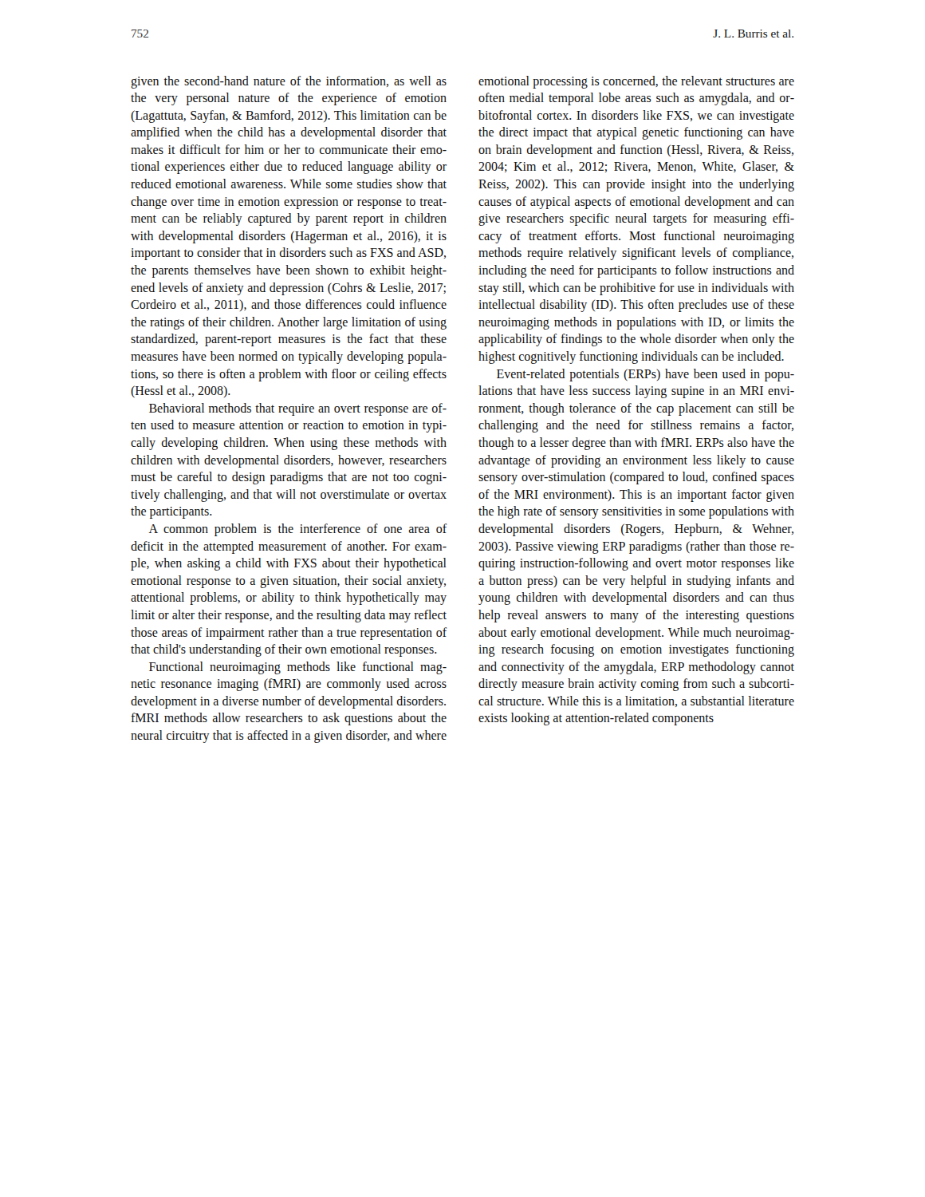752 J. L. Burris et al.
given the second-hand nature of the information, as well as the very personal nature of the experience of emotion (Lagattuta, Sayfan, & Bamford, 2012). This limitation can be amplified when the child has a developmental disorder that makes it difficult for him or her to communicate their emotional experiences either due to reduced language ability or reduced emotional awareness. While some studies show that change over time in emotion expression or response to treatment can be reliably captured by parent report in children with developmental disorders (Hagerman et al., 2016), it is important to consider that in disorders such as FXS and ASD, the parents themselves have been shown to exhibit heightened levels of anxiety and depression (Cohrs & Leslie, 2017; Cordeiro et al., 2011), and those differences could influence the ratings of their children. Another large limitation of using standardized, parent-report measures is the fact that these measures have been normed on typically developing populations, so there is often a problem with floor or ceiling effects (Hessl et al., 2008).
Behavioral methods that require an overt response are often used to measure attention or reaction to emotion in typically developing children. When using these methods with children with developmental disorders, however, researchers must be careful to design paradigms that are not too cognitively challenging, and that will not overstimulate or overtax the participants.
A common problem is the interference of one area of deficit in the attempted measurement of another. For example, when asking a child with FXS about their hypothetical emotional response to a given situation, their social anxiety, attentional problems, or ability to think hypothetically may limit or alter their response, and the resulting data may reflect those areas of impairment rather than a true representation of that child's understanding of their own emotional responses.
Functional neuroimaging methods like functional magnetic resonance imaging (fMRI) are commonly used across development in a diverse number of developmental disorders. fMRI methods allow researchers to ask questions about the neural circuitry that is affected in a given disorder, and where emotional processing is concerned, the relevant structures are often medial temporal lobe areas such as amygdala, and orbitofrontal cortex. In disorders like FXS, we can investigate the direct impact that atypical genetic functioning can have on brain development and function (Hessl, Rivera, & Reiss, 2004; Kim et al., 2012; Rivera, Menon, White, Glaser, & Reiss, 2002). This can provide insight into the underlying causes of atypical aspects of emotional development and can give researchers specific neural targets for measuring efficacy of treatment efforts. Most functional neuroimaging methods require relatively significant levels of compliance, including the need for participants to follow instructions and stay still, which can be prohibitive for use in individuals with intellectual disability (ID). This often precludes use of these neuroimaging methods in populations with ID, or limits the applicability of findings to the whole disorder when only the highest cognitively functioning individuals can be included.
Event-related potentials (ERPs) have been used in populations that have less success laying supine in an MRI environment, though tolerance of the cap placement can still be challenging and the need for stillness remains a factor, though to a lesser degree than with fMRI. ERPs also have the advantage of providing an environment less likely to cause sensory over-stimulation (compared to loud, confined spaces of the MRI environment). This is an important factor given the high rate of sensory sensitivities in some populations with developmental disorders (Rogers, Hepburn, & Wehner, 2003). Passive viewing ERP paradigms (rather than those requiring instruction-following and overt motor responses like a button press) can be very helpful in studying infants and young children with developmental disorders and can thus help reveal answers to many of the interesting questions about early emotional development. While much neuroimaging research focusing on emotion investigates functioning and connectivity of the amygdala, ERP methodology cannot directly measure brain activity coming from such a subcortical structure. While this is a limitation, a substantial literature exists looking at attention-related components